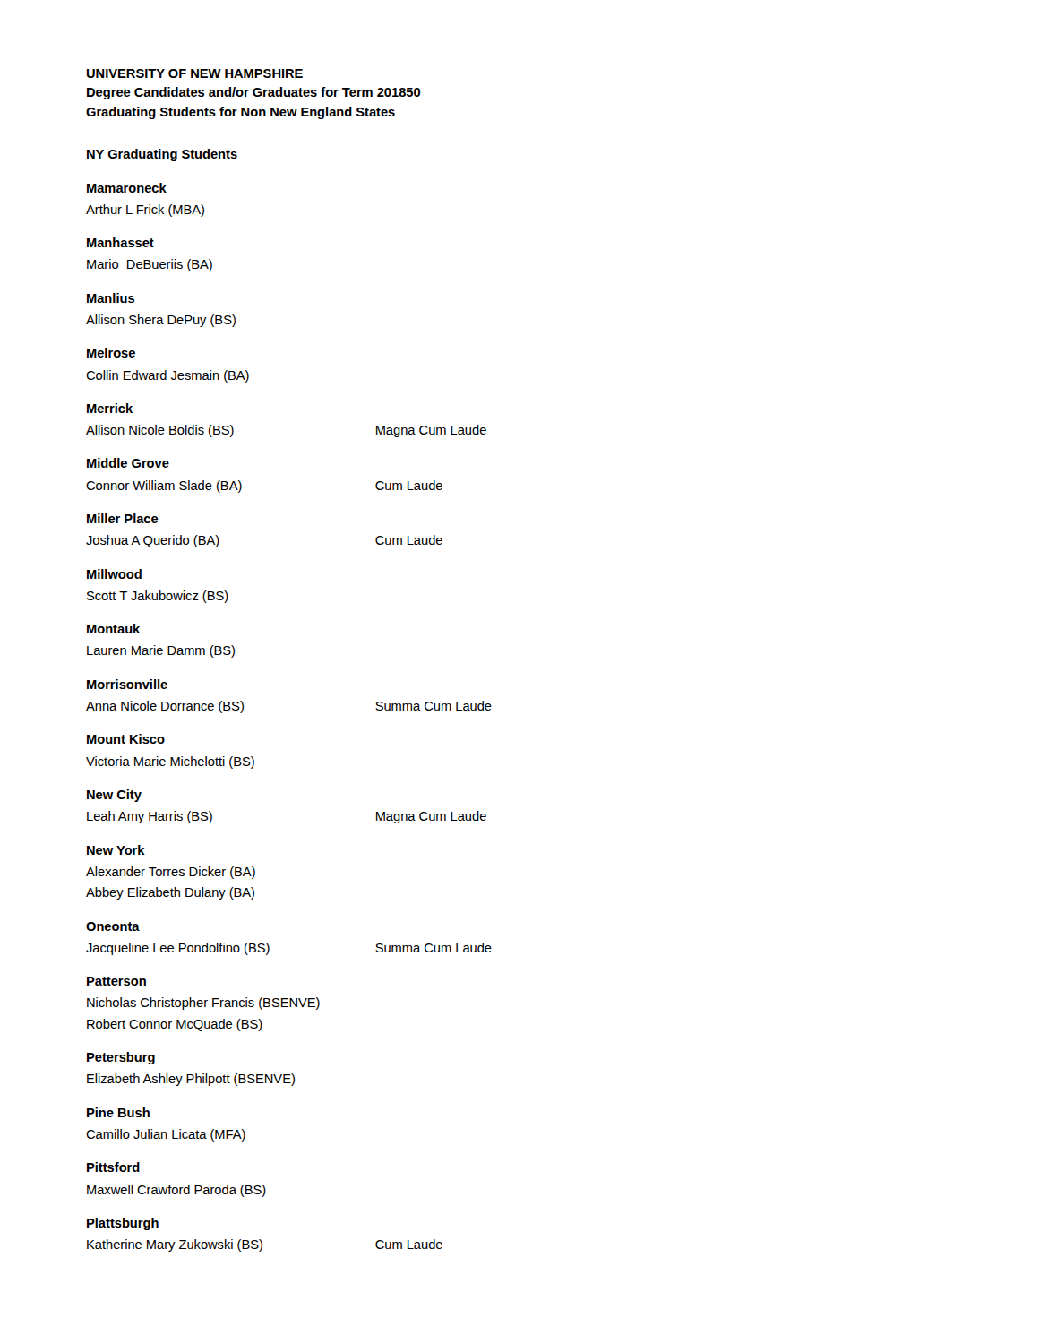UNIVERSITY OF NEW HAMPSHIRE
Degree Candidates and/or Graduates for Term 201850
Graduating Students for Non New England States
NY Graduating Students
Mamaroneck
Arthur L Frick (MBA)
Manhasset
Mario DeBueriis (BA)
Manlius
Allison Shera DePuy (BS)
Melrose
Collin Edward Jesmain (BA)
Merrick
Allison Nicole Boldis (BS) Magna Cum Laude
Middle Grove
Connor William Slade (BA) Cum Laude
Miller Place
Joshua A Querido (BA) Cum Laude
Millwood
Scott T Jakubowicz (BS)
Montauk
Lauren Marie Damm (BS)
Morrisonville
Anna Nicole Dorrance (BS) Summa Cum Laude
Mount Kisco
Victoria Marie Michelotti (BS)
New City
Leah Amy Harris (BS) Magna Cum Laude
New York
Alexander Torres Dicker (BA)
Abbey Elizabeth Dulany (BA)
Oneonta
Jacqueline Lee Pondolfino (BS) Summa Cum Laude
Patterson
Nicholas Christopher Francis (BSENVE)
Robert Connor McQuade (BS)
Petersburg
Elizabeth Ashley Philpott (BSENVE)
Pine Bush
Camillo Julian Licata (MFA)
Pittsford
Maxwell Crawford Paroda (BS)
Plattsburgh
Katherine Mary Zukowski (BS) Cum Laude